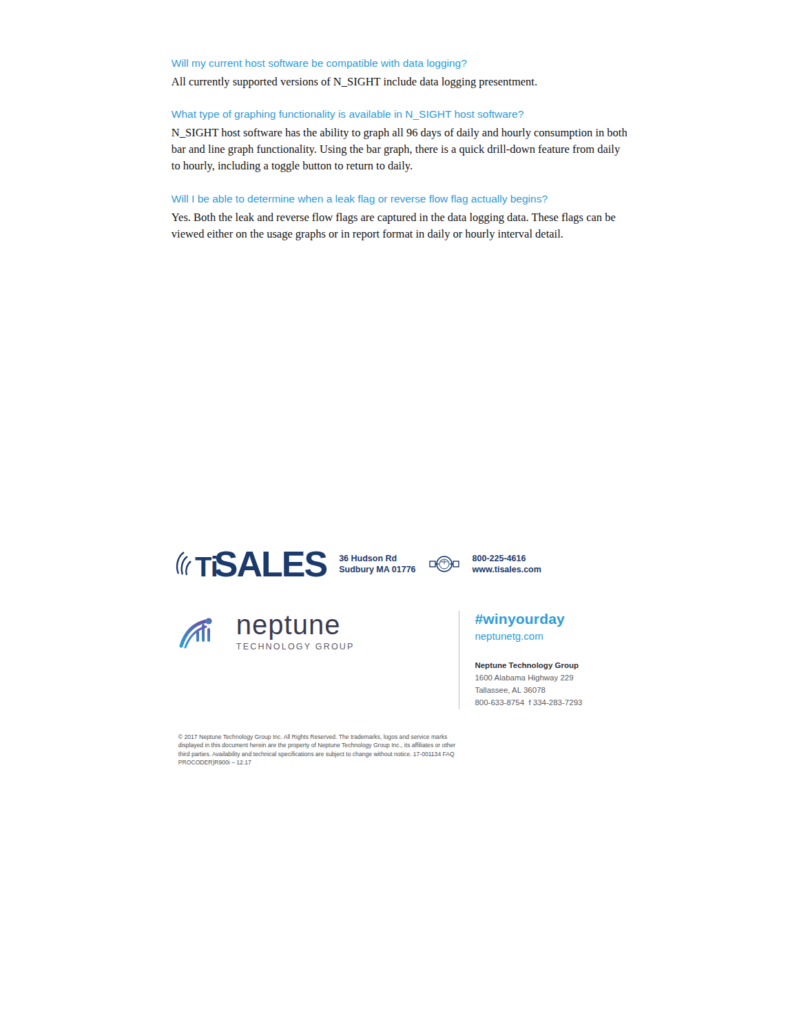Will my current host software be compatible with data logging?
All currently supported versions of N_SIGHT include data logging presentment.
What type of graphing functionality is available in N_SIGHT host software?
N_SIGHT host software has the ability to graph all 96 days of daily and hourly consumption in both bar and line graph functionality. Using the bar graph, there is a quick drill-down feature from daily to hourly, including a toggle button to return to daily.
Will I be able to determine when a leak flag or reverse flow flag actually begins?
Yes. Both the leak and reverse flow flags are captured in the data logging data. These flags can be viewed either on the usage graphs or in report format in daily or hourly interval detail.
Ti
SALES
36 Hudson Rd
Sudbury MA 01776
METER
800-225-4616
www.tisales.com
neptune TECHNOLOGY GROUP
#winyourday
neptunetg.com
Neptune Technology Group
1600 Alabama Highway 229
Tallassee, AL 36078
800-633-8754 f 334-283-7293
© 2017 Neptune Technology Group Inc. All Rights Reserved. The trademarks, logos and service marks displayed in this document herein are the property of Neptune Technology Group Inc., its affiliates or other third parties. Availability and technical specifications are subject to change without notice. 17-001134 FAQ PROCODER)R900i – 12.17